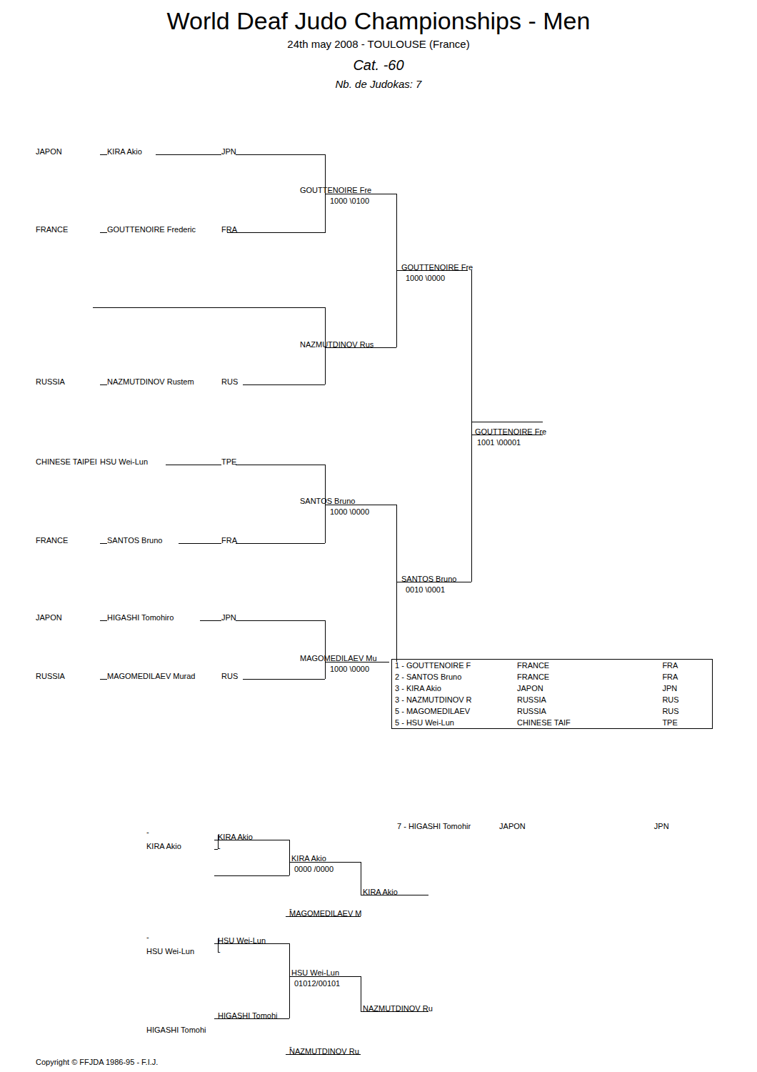World Deaf Judo Championships - Men
24th may 2008 - TOULOUSE (France)
Cat. -60
Nb. de Judokas: 7
JAPON
KIRA Akio
JPN
FRANCE
GOUTTENOIRE Frederic
FRA
GOUTTENOIRE Fre
1000 \0100
RUSSIA
NAZMUTDINOV Rustem
RUS
NAZMUTDINOV Rus
GOUTTENOIRE Fre
1000 \0000
CHINESE TAIPEI
HSU Wei-Lun
TPE
FRANCE
SANTOS Bruno
FRA
SANTOS Bruno
1000 \0000
JAPON
HIGASHI Tomohiro
JPN
RUSSIA
MAGOMEDILAEV Murad
RUS
MAGOMEDILAEV Mu
1000 \0000
SANTOS Bruno
0010 \0001
GOUTTENOIRE Fre
1001 \00001
| 1 - GOUTTENOIRE F | FRANCE | FRA |
| 2 - SANTOS Bruno | FRANCE | FRA |
| 3 - KIRA Akio | JAPON | JPN |
| 3 - NAZMUTDINOV R | RUSSIA | RUS |
| 5 - MAGOMEDILAEV | RUSSIA | RUS |
| 5 - HSU Wei-Lun | CHINESE TAIF | TPE |
7 - HIGASHI TomohirJAPON JPN
-
KIRA Akio
KIRA Akio
-
KIRA Akio
0000 /0000
KIRA Akio
-
MAGOMEDILAEV M
-
HSU Wei-Lun
HSU Wei-Lun
-
HIGASHI Tomohi
HIGASHI Tomohi
HSU Wei-Lun
01012/00101
NAZMUTDINOV Ru
-
NAZMUTDINOV Ru
Copyright © FFJDA 1986-95 - F.I.J.